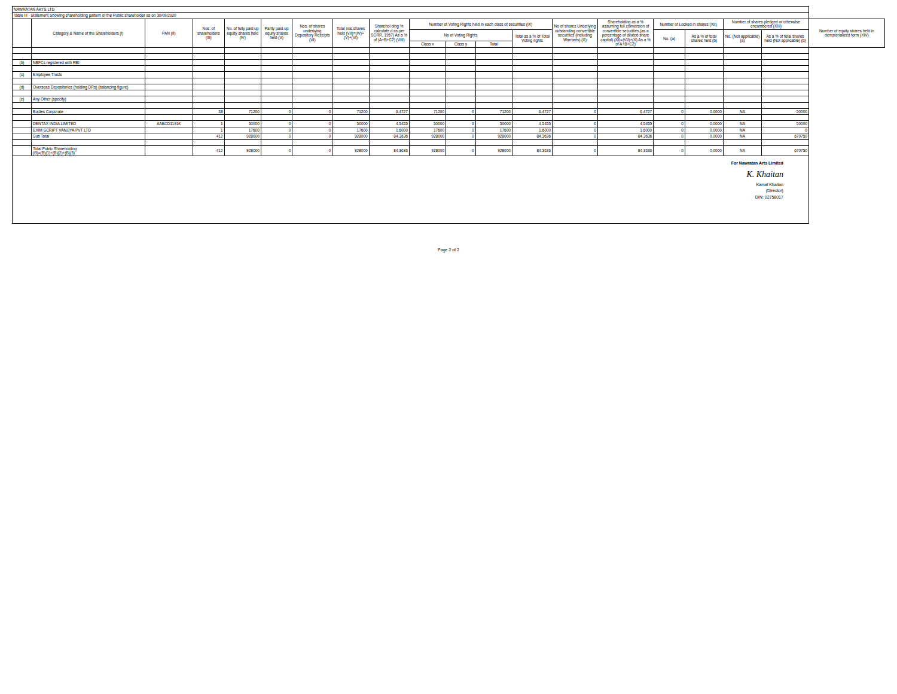| NAWRATAN ARTS LTD |
| Table III - Statement Showing shareholding pattern of the Public shareholder as on 30/09/2020 |
| | Category & Name of the Shareholders (I) | PAN (II) | Nos. of shareholders (III) | No. of fully paid up equity shares held (IV) | Partly paid-up equity shares held (V) | Nos. of shares underlying Depository Receipts (VI) | Total nos.shares held (VII)=(IV)+(V)+(VI) | Sharehol ding % calculate d as per SCRR, 1957) As a % of (A+B+C2) (VIII) | Number of Voting Rights held in each class of securities (IX) | No of shares Underlying outstanding convertible securities (including Warrants) (X) | Shareholding as a % assuming full conversion of convertible securities (as a percentage of diluted share capital) (XI)=(VII)+(X) As a % of A+B+C2) | Number of Locked in shares (XII) | Number of shares pledged or otherwise encumbered (XIII) | Number of equity shares held in dematerialized form (XIV) |
| No of Voting Rights | Total as a % of Total Voting rights | No. (a) | As a % of total shares held (b) | No. (Not applicable) (a) | As a % of total shares held (Not applicable) (b) |
| Class x | Class y | Total |
| (b) | NBFCs registered with RBI | | | | | | | | | | | | | | | | | |
| (c) | Employee Trusts | | | | | | | | | | | | | | | | | |
| (d) | Overseas Depositories (holding DRs) (balancing figure) | | | | | | | | | | | | | | | | | |
| (e) | Any Other (specify) | | | | | | | | | | | | | | | | | |
| | Bodies Corporate | | 38 | 71200 | 0 | 0 | 71200 | 6.4727 | 71200 | 0 | 71200 | 6.4727 | 0 | 6.4727 | 0 | 0.0000 | NA | 50000 |
| | DENTAX INDIA LIMITED | AABCD1191K | 1 | 50000 | 0 | 0 | 50000 | 4.5455 | 50000 | 0 | 50000 | 4.5455 | 0 | 4.5455 | 0 | 0.0000 | NA | 50000 |
| | EXIM SCRIPT VANIJYA PVT LTD | | 1 | 17600 | 0 | 0 | 17600 | 1.6000 | 17600 | 0 | 17600 | 1.6000 | 0 | 1.6000 | 0 | 0.0000 | NA | 0 |
| | Sub Total | | 412 | 928000 | 0 | 0 | 928000 | 84.3636 | 928000 | 0 | 928000 | 84.3636 | 0 | 84.3636 | 0 | 0.0000 | NA | 670750 |
| | Total Public Shareholding (B)=(B)(1)+(B)(2)+(B)(3) | | 412 | 928000 | 0 | 0 | 928000 | 84.3636 | 928000 | 0 | 928000 | 84.3636 | 0 | 84.3636 | 0 | 0.0000 | NA | 670750 |
| For Nawratan Arts Limited K. Khaitan Kamal Khaitan (Director) DIN: 02758017 |
Page 2 of 2